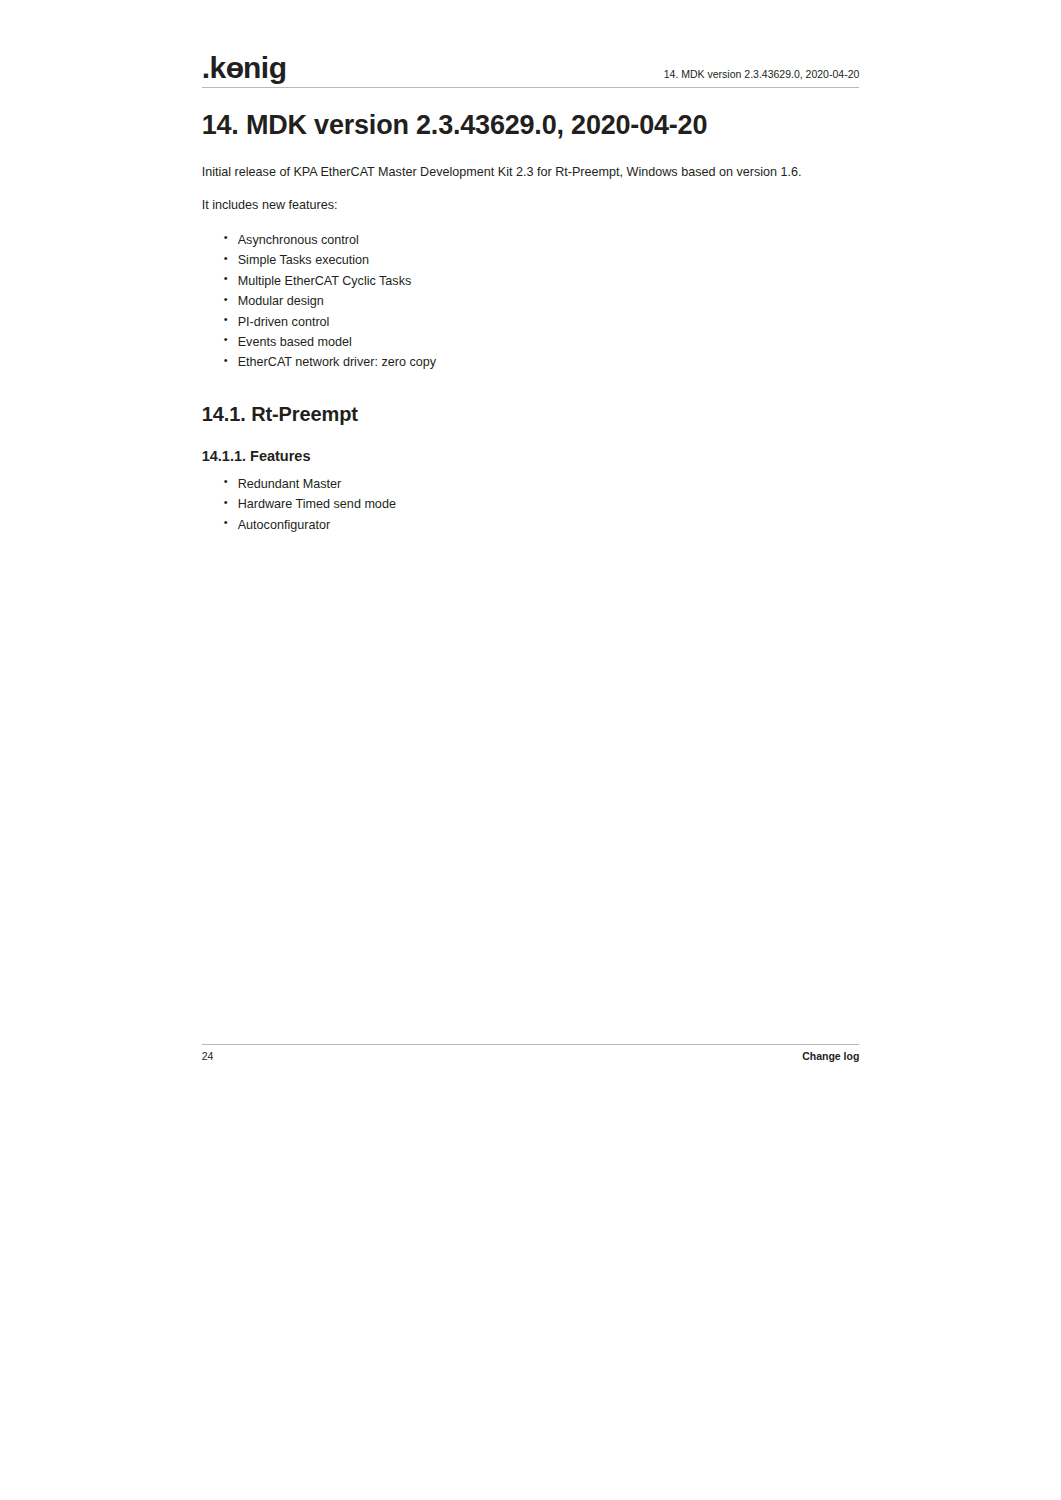. kөnig
14. MDK version 2.3.43629.0, 2020-04-20
14. MDK version 2.3.43629.0, 2020-04-20
Initial release of KPA EtherCAT Master Development Kit 2.3 for Rt-Preempt, Windows based on version 1.6.
It includes new features:
Asynchronous control
Simple Tasks execution
Multiple EtherCAT Cyclic Tasks
Modular design
PI-driven control
Events based model
EtherCAT network driver: zero copy
14.1. Rt-Preempt
14.1.1. Features
Redundant Master
Hardware Timed send mode
Autoconfigurator
24
Change log